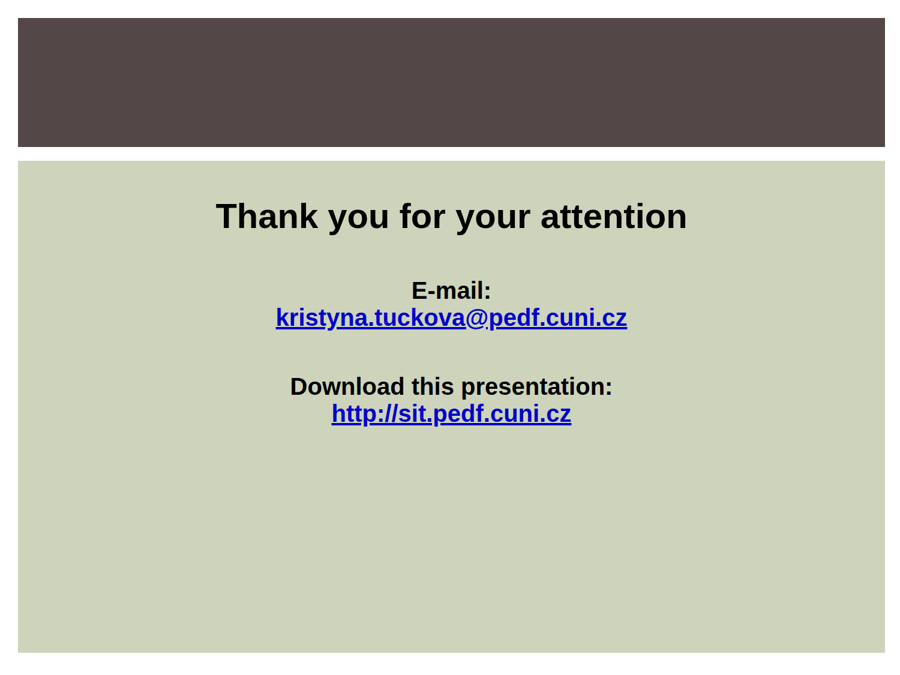Thank you for your attention
E-mail:
kristyna.tuckova@pedf.cuni.cz
Download this presentation:
http://sit.pedf.cuni.cz